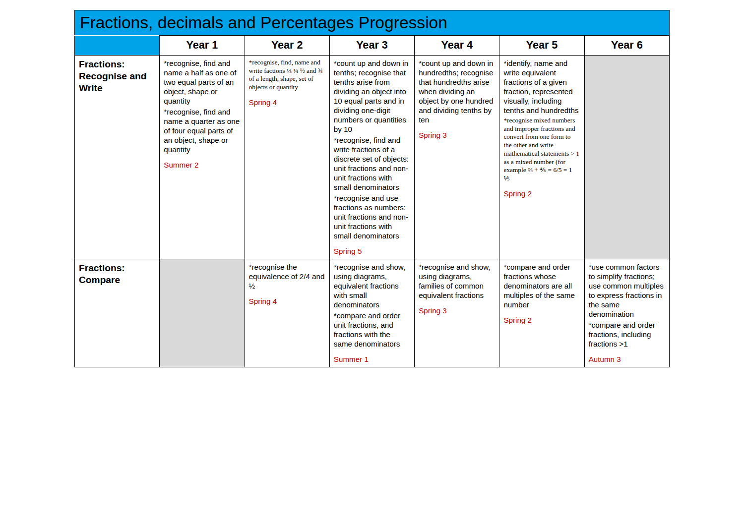Fractions, decimals and Percentages Progression
| | Year 1 | Year 2 | Year 3 | Year 4 | Year 5 | Year 6 |
| --- | --- | --- | --- | --- | --- | --- |
| Fractions: Recognise and Write | *recognise, find and name a half as one of two equal parts of an object, shape or quantity *recognise, find and name a quarter as one of four equal parts of an object, shape or quantity Summer 2 | *recognise, find, name and write factions ⅓ ¼ ½ and ¾ of a length, shape, set of objects or quantity Spring 4 | *count up and down in tenths; recognise that tenths arise from dividing an object into 10 equal parts and in dividing one-digit numbers or quantities by 10 *recognise, find and write fractions of a discrete set of objects: unit fractions and non-unit fractions with small denominators *recognise and use fractions as numbers: unit fractions and non-unit fractions with small denominators Spring 5 | *count up and down in hundredths; recognise that hundredths arise when dividing an object by one hundred and dividing tenths by ten Spring 3 | *identify, name and write equivalent fractions of a given fraction, represented visually, including tenths and hundredths *recognise mixed numbers and improper fractions and convert from one form to the other and write mathematical statements > 1 as a mixed number (for example ⅔ + ⅘ = 6/5 = 1 ⅕ Spring 2 | |
| Fractions: Compare | | *recognise the equivalence of 2/4 and ½ Spring 4 | *recognise and show, using diagrams, equivalent fractions with small denominators *compare and order unit fractions, and fractions with the same denominators Summer 1 | *recognise and show, using diagrams, families of common equivalent fractions Spring 3 | *compare and order fractions whose denominators are all multiples of the same number Spring 2 | *use common factors to simplify fractions; use common multiples to express fractions in the same denomination *compare and order fractions, including fractions >1 Autumn 3 |